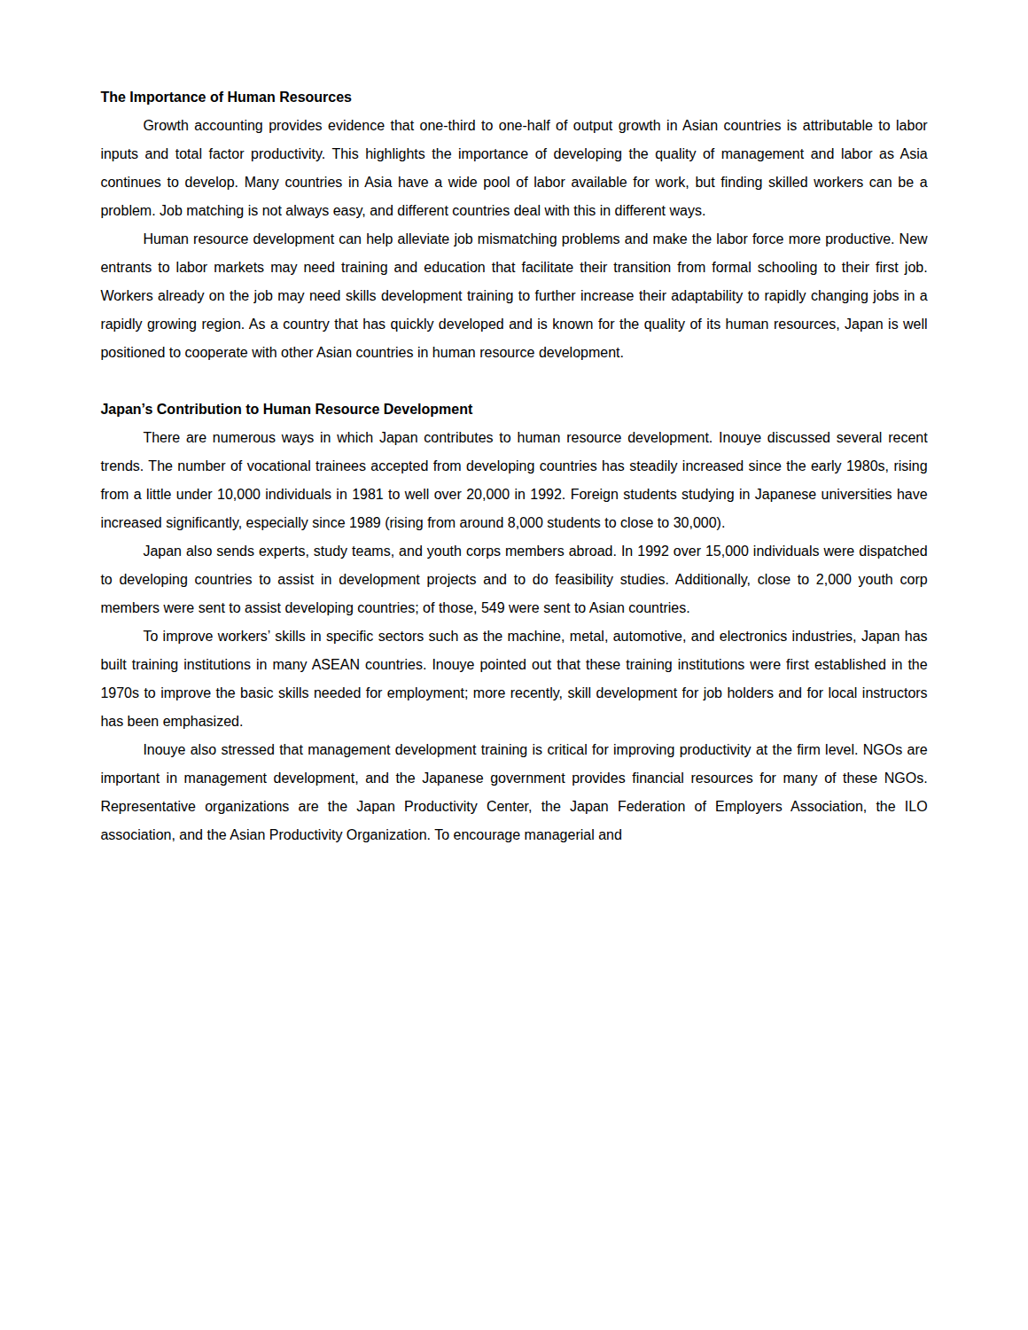The Importance of Human Resources
Growth accounting provides evidence that one-third to one-half of output growth in Asian countries is attributable to labor inputs and total factor productivity. This highlights the importance of developing the quality of management and labor as Asia continues to develop. Many countries in Asia have a wide pool of labor available for work, but finding skilled workers can be a problem. Job matching is not always easy, and different countries deal with this in different ways.
Human resource development can help alleviate job mismatching problems and make the labor force more productive. New entrants to labor markets may need training and education that facilitate their transition from formal schooling to their first job. Workers already on the job may need skills development training to further increase their adaptability to rapidly changing jobs in a rapidly growing region. As a country that has quickly developed and is known for the quality of its human resources, Japan is well positioned to cooperate with other Asian countries in human resource development.
Japan’s Contribution to Human Resource Development
There are numerous ways in which Japan contributes to human resource development. Inouye discussed several recent trends. The number of vocational trainees accepted from developing countries has steadily increased since the early 1980s, rising from a little under 10,000 individuals in 1981 to well over 20,000 in 1992. Foreign students studying in Japanese universities have increased significantly, especially since 1989 (rising from around 8,000 students to close to 30,000).
Japan also sends experts, study teams, and youth corps members abroad. In 1992 over 15,000 individuals were dispatched to developing countries to assist in development projects and to do feasibility studies. Additionally, close to 2,000 youth corp members were sent to assist developing countries; of those, 549 were sent to Asian countries.
To improve workers’ skills in specific sectors such as the machine, metal, automotive, and electronics industries, Japan has built training institutions in many ASEAN countries. Inouye pointed out that these training institutions were first established in the 1970s to improve the basic skills needed for employment; more recently, skill development for job holders and for local instructors has been emphasized.
Inouye also stressed that management development training is critical for improving productivity at the firm level. NGOs are important in management development, and the Japanese government provides financial resources for many of these NGOs. Representative organizations are the Japan Productivity Center, the Japan Federation of Employers Association, the ILO association, and the Asian Productivity Organization. To encourage managerial and